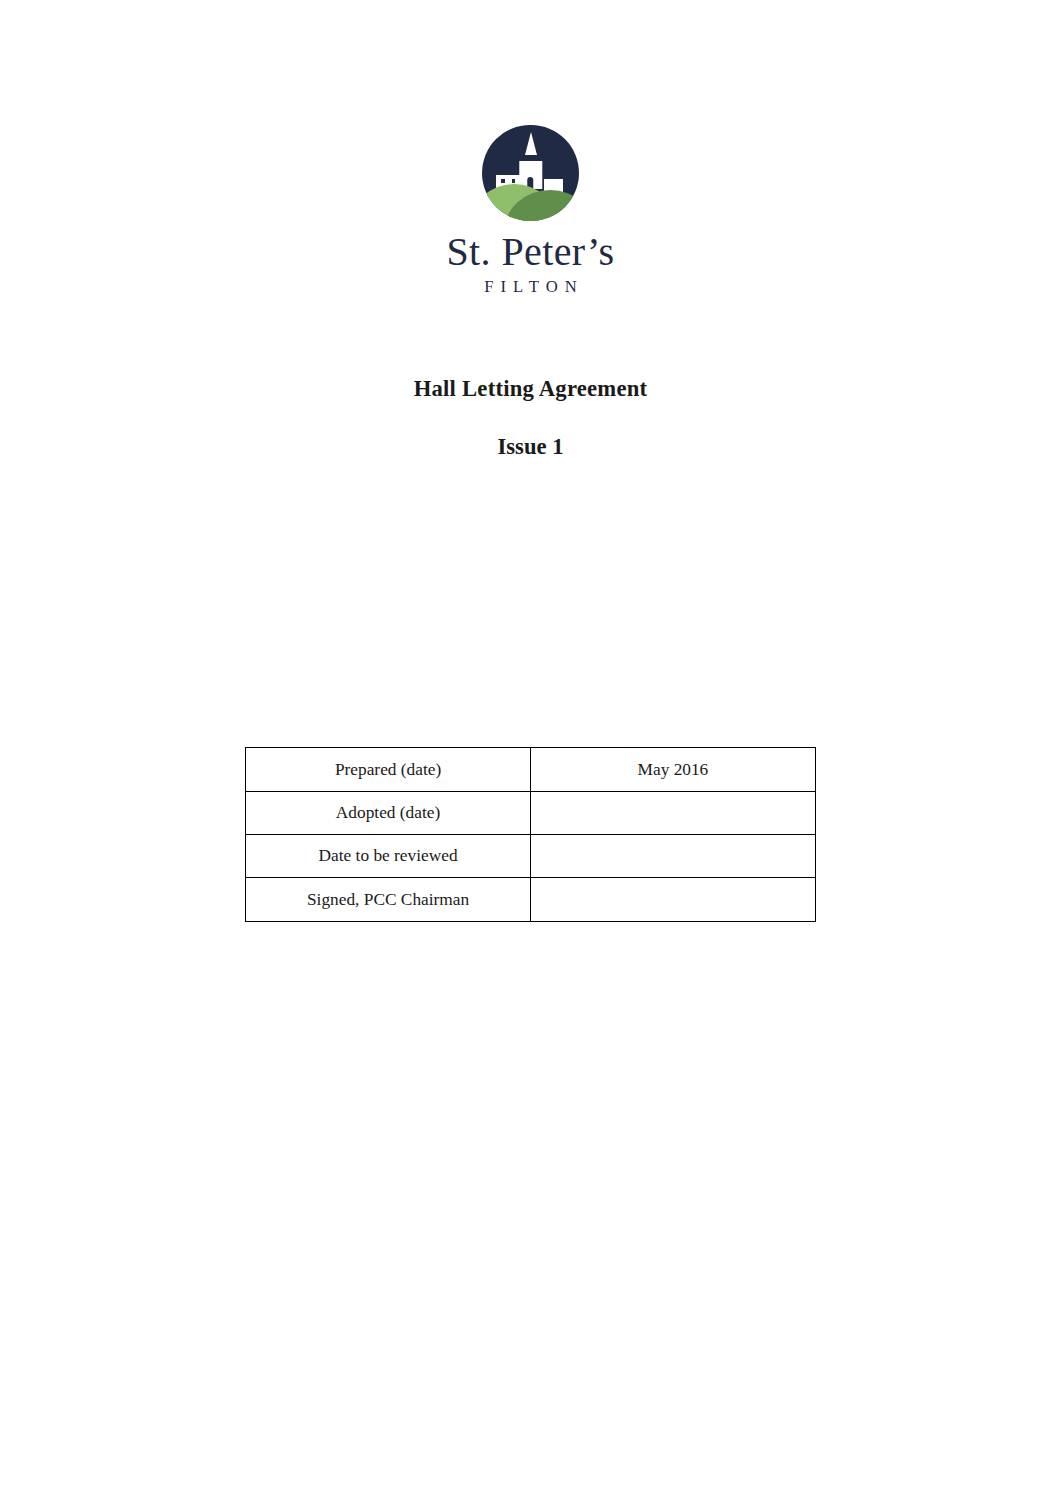St. Peter’s
FILTON
Hall Letting Agreement
Issue 1
| Prepared (date) | May 2016 |
| Adopted (date) | |
| Date to be reviewed | |
| Signed, PCC Chairman | |